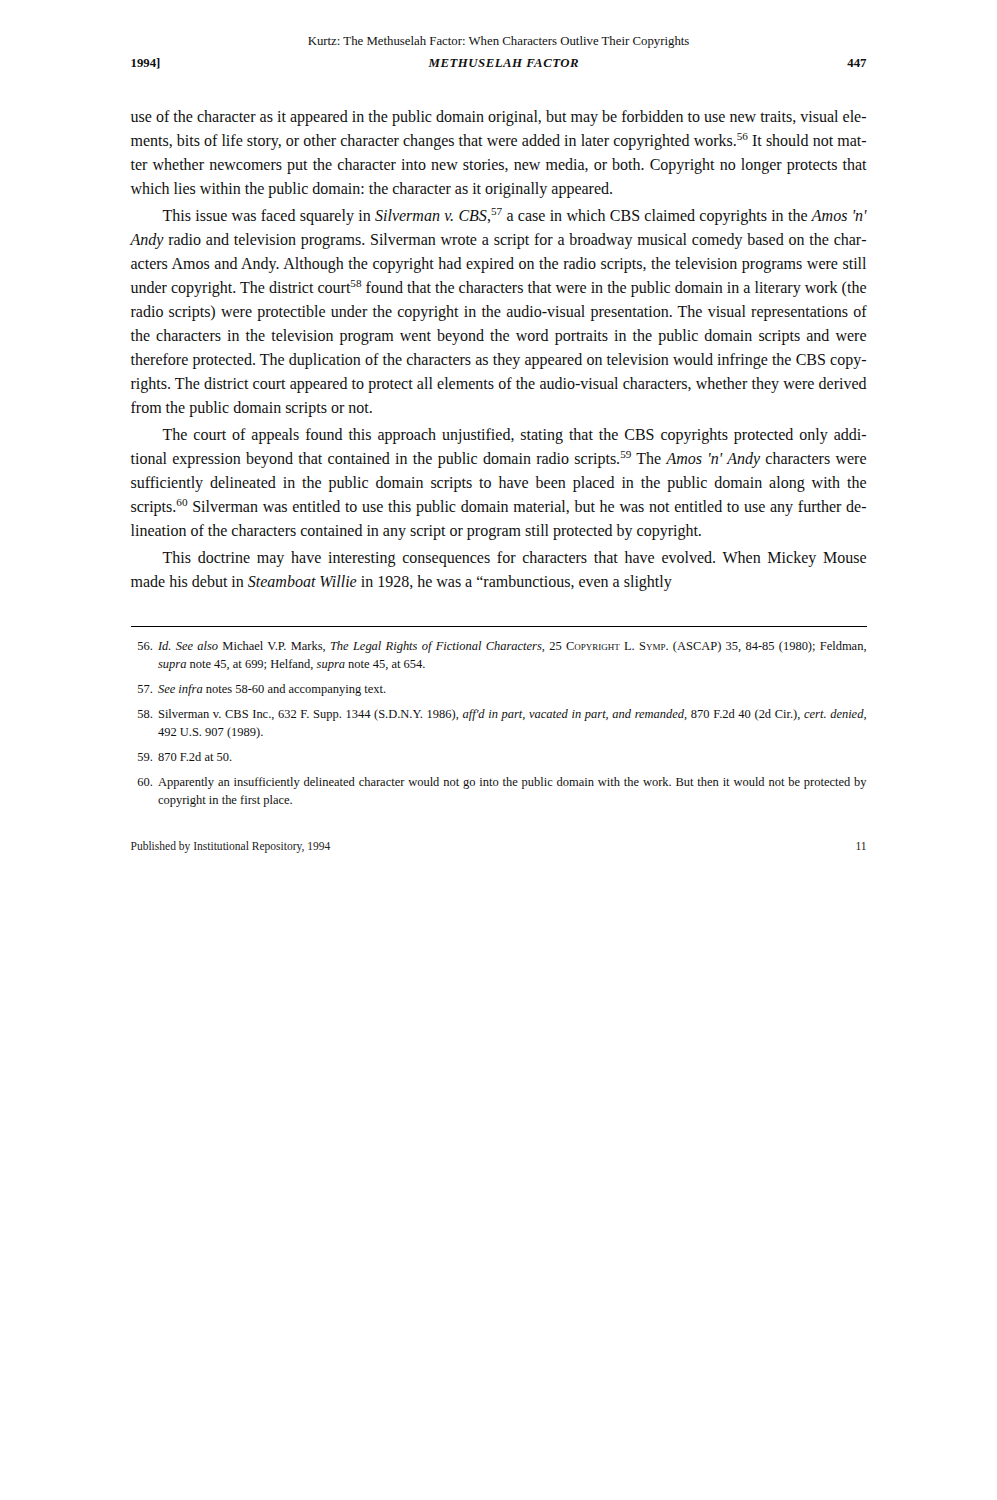Kurtz: The Methuselah Factor: When Characters Outlive Their Copyrights
1994] METHUSELAH FACTOR 447
use of the character as it appeared in the public domain original, but may be forbidden to use new traits, visual elements, bits of life story, or other character changes that were added in later copyrighted works.56 It should not matter whether newcomers put the character into new stories, new media, or both. Copyright no longer protects that which lies within the public domain: the character as it originally appeared.
This issue was faced squarely in Silverman v. CBS,57 a case in which CBS claimed copyrights in the Amos 'n' Andy radio and television programs. Silverman wrote a script for a broadway musical comedy based on the characters Amos and Andy. Although the copyright had expired on the radio scripts, the television programs were still under copyright. The district court58 found that the characters that were in the public domain in a literary work (the radio scripts) were protectible under the copyright in the audio-visual presentation. The visual representations of the characters in the television program went beyond the word portraits in the public domain scripts and were therefore protected. The duplication of the characters as they appeared on television would infringe the CBS copyrights. The district court appeared to protect all elements of the audio-visual characters, whether they were derived from the public domain scripts or not.
The court of appeals found this approach unjustified, stating that the CBS copyrights protected only additional expression beyond that contained in the public domain radio scripts.59 The Amos 'n' Andy characters were sufficiently delineated in the public domain scripts to have been placed in the public domain along with the scripts.60 Silverman was entitled to use this public domain material, but he was not entitled to use any further delineation of the characters contained in any script or program still protected by copyright.
This doctrine may have interesting consequences for characters that have evolved. When Mickey Mouse made his debut in Steamboat Willie in 1928, he was a “rambunctious, even a slightly
Id. See also Michael V.P. Marks, The Legal Rights of Fictional Characters, 25 Copyright L. Symp. (ASCAP) 35, 84-85 (1980); Feldman, supra note 45, at 699; Helfand, supra note 45, at 654.
See infra notes 58-60 and accompanying text.
Silverman v. CBS Inc., 632 F. Supp. 1344 (S.D.N.Y. 1986), aff'd in part, vacated in part, and remanded, 870 F.2d 40 (2d Cir.), cert. denied, 492 U.S. 907 (1989).
870 F.2d at 50.
Apparently an insufficiently delineated character would not go into the public domain with the work. But then it would not be protected by copyright in the first place.
Published by Institutional Repository, 1994 11